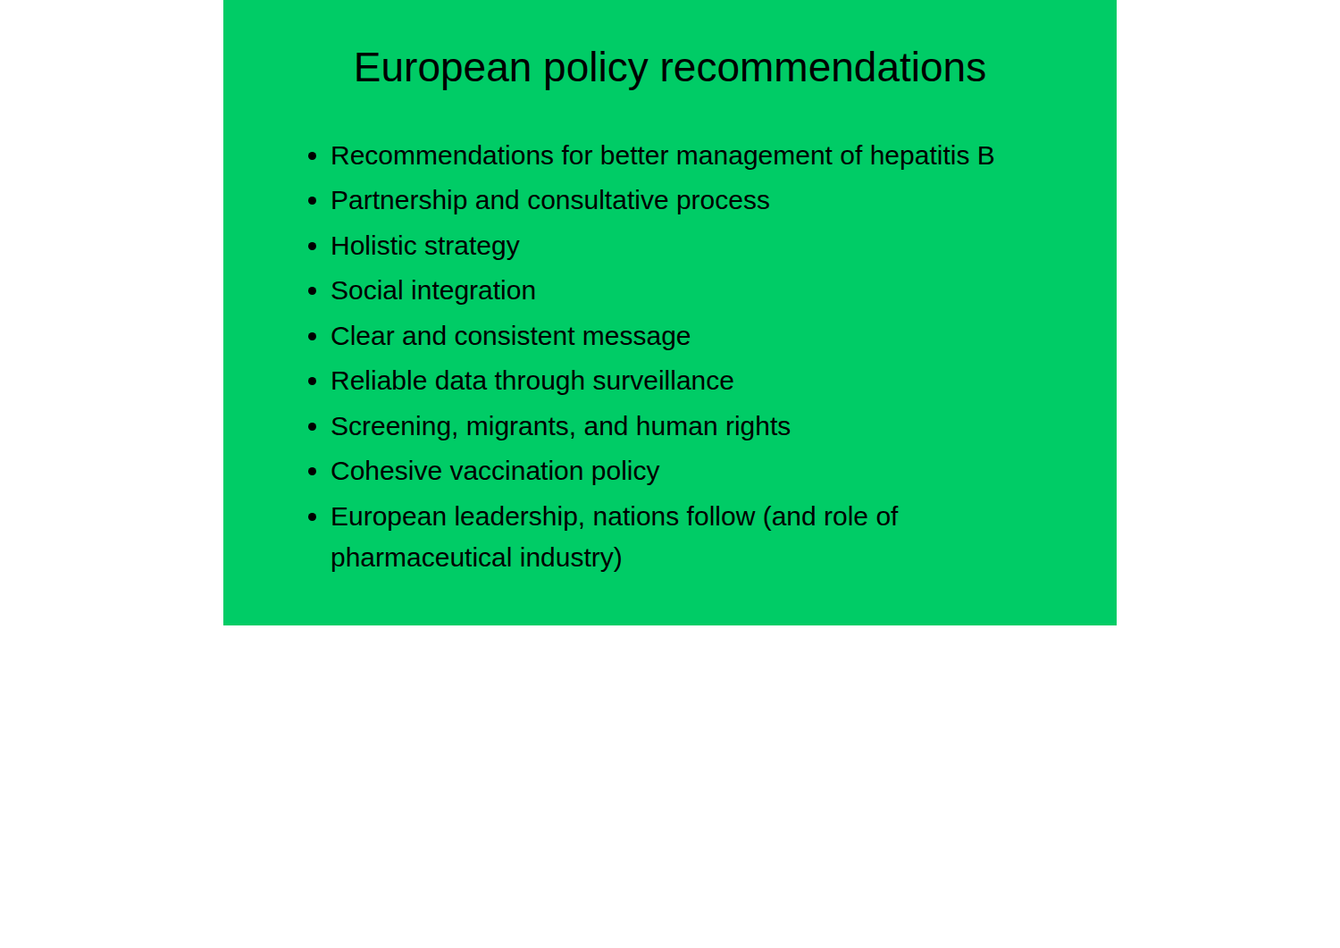European policy recommendations
Recommendations for better management of hepatitis B
Partnership and consultative process
Holistic strategy
Social integration
Clear and consistent message
Reliable data through surveillance
Screening, migrants, and human rights
Cohesive vaccination policy
European leadership, nations follow (and role of pharmaceutical industry)